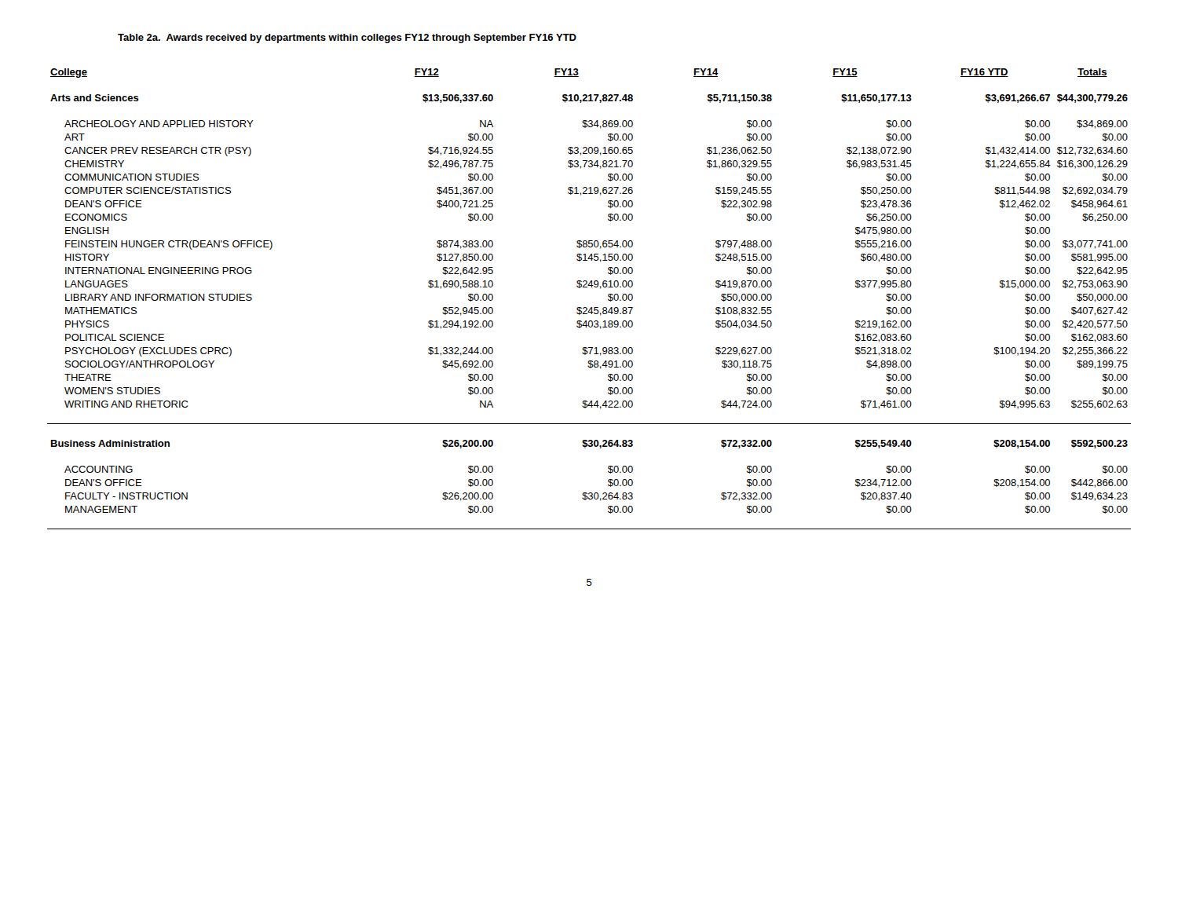Table 2a. Awards received by departments within colleges FY12 through September FY16 YTD
| College | FY12 | FY13 | FY14 | FY15 | FY16 YTD | Totals |
| --- | --- | --- | --- | --- | --- | --- |
| Arts and Sciences | $13,506,337.60 | $10,217,827.48 | $5,711,150.38 | $11,650,177.13 | $3,691,266.67 | $44,300,779.26 |
| ARCHEOLOGY AND APPLIED HISTORY | NA | $34,869.00 | $0.00 | $0.00 | $0.00 | $34,869.00 |
| ART | $0.00 | $0.00 | $0.00 | $0.00 | $0.00 | $0.00 |
| CANCER PREV RESEARCH CTR (PSY) | $4,716,924.55 | $3,209,160.65 | $1,236,062.50 | $2,138,072.90 | $1,432,414.00 | $12,732,634.60 |
| CHEMISTRY | $2,496,787.75 | $3,734,821.70 | $1,860,329.55 | $6,983,531.45 | $1,224,655.84 | $16,300,126.29 |
| COMMUNICATION STUDIES | $0.00 | $0.00 | $0.00 | $0.00 | $0.00 | $0.00 |
| COMPUTER SCIENCE/STATISTICS | $451,367.00 | $1,219,627.26 | $159,245.55 | $50,250.00 | $811,544.98 | $2,692,034.79 |
| DEAN'S OFFICE | $400,721.25 | $0.00 | $22,302.98 | $23,478.36 | $12,462.02 | $458,964.61 |
| ECONOMICS | $0.00 | $0.00 | $0.00 | $6,250.00 | $0.00 | $6,250.00 |
| ENGLISH | | | | $475,980.00 | $0.00 | |
| FEINSTEIN HUNGER CTR(DEAN'S OFFICE) | $874,383.00 | $850,654.00 | $797,488.00 | $555,216.00 | $0.00 | $3,077,741.00 |
| HISTORY | $127,850.00 | $145,150.00 | $248,515.00 | $60,480.00 | $0.00 | $581,995.00 |
| INTERNATIONAL ENGINEERING PROG | $22,642.95 | $0.00 | $0.00 | $0.00 | $0.00 | $22,642.95 |
| LANGUAGES | $1,690,588.10 | $249,610.00 | $419,870.00 | $377,995.80 | $15,000.00 | $2,753,063.90 |
| LIBRARY AND INFORMATION STUDIES | $0.00 | $0.00 | $50,000.00 | $0.00 | $0.00 | $50,000.00 |
| MATHEMATICS | $52,945.00 | $245,849.87 | $108,832.55 | $0.00 | $0.00 | $407,627.42 |
| PHYSICS | $1,294,192.00 | $403,189.00 | $504,034.50 | $219,162.00 | $0.00 | $2,420,577.50 |
| POLITICAL SCIENCE | | | | $162,083.60 | $0.00 | $162,083.60 |
| PSYCHOLOGY (EXCLUDES CPRC) | $1,332,244.00 | $71,983.00 | $229,627.00 | $521,318.02 | $100,194.20 | $2,255,366.22 |
| SOCIOLOGY/ANTHROPOLOGY | $45,692.00 | $8,491.00 | $30,118.75 | $4,898.00 | $0.00 | $89,199.75 |
| THEATRE | $0.00 | $0.00 | $0.00 | $0.00 | $0.00 | $0.00 |
| WOMEN'S STUDIES | $0.00 | $0.00 | $0.00 | $0.00 | $0.00 | $0.00 |
| WRITING AND RHETORIC | NA | $44,422.00 | $44,724.00 | $71,461.00 | $94,995.63 | $255,602.63 |
| Business Administration | $26,200.00 | $30,264.83 | $72,332.00 | $255,549.40 | $208,154.00 | $592,500.23 |
| ACCOUNTING | $0.00 | $0.00 | $0.00 | $0.00 | $0.00 | $0.00 |
| DEAN'S OFFICE | $0.00 | $0.00 | $0.00 | $234,712.00 | $208,154.00 | $442,866.00 |
| FACULTY - INSTRUCTION | $26,200.00 | $30,264.83 | $72,332.00 | $20,837.40 | $0.00 | $149,634.23 |
| MANAGEMENT | $0.00 | $0.00 | $0.00 | $0.00 | $0.00 | $0.00 |
5